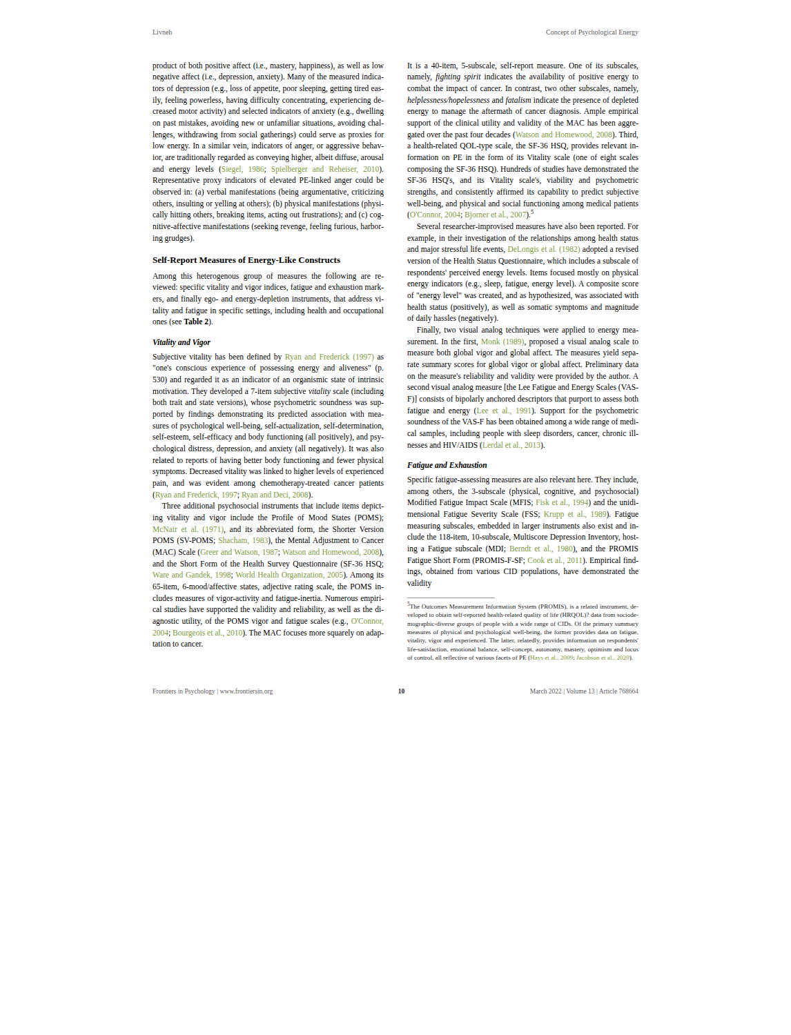Livneh
Concept of Psychological Energy
product of both positive affect (i.e., mastery, happiness), as well as low negative affect (i.e., depression, anxiety). Many of the measured indicators of depression (e.g., loss of appetite, poor sleeping, getting tired easily, feeling powerless, having difficulty concentrating, experiencing decreased motor activity) and selected indicators of anxiety (e.g., dwelling on past mistakes, avoiding new or unfamiliar situations, avoiding challenges, withdrawing from social gatherings) could serve as proxies for low energy. In a similar vein, indicators of anger, or aggressive behavior, are traditionally regarded as conveying higher, albeit diffuse, arousal and energy levels (Siegel, 1986; Spielberger and Reheiser, 2010). Representative proxy indicators of elevated PE-linked anger could be observed in: (a) verbal manifestations (being argumentative, criticizing others, insulting or yelling at others); (b) physical manifestations (physically hitting others, breaking items, acting out frustrations); and (c) cognitive-affective manifestations (seeking revenge, feeling furious, harboring grudges).
Self-Report Measures of Energy-Like Constructs
Among this heterogenous group of measures the following are reviewed: specific vitality and vigor indices, fatigue and exhaustion markers, and finally ego- and energy-depletion instruments, that address vitality and fatigue in specific settings, including health and occupational ones (see Table 2).
Vitality and Vigor
Subjective vitality has been defined by Ryan and Frederick (1997) as "one's conscious experience of possessing energy and aliveness" (p. 530) and regarded it as an indicator of an organismic state of intrinsic motivation. They developed a 7-item subjective vitality scale (including both trait and state versions), whose psychometric soundness was supported by findings demonstrating its predicted association with measures of psychological well-being, self-actualization, self-determination, self-esteem, self-efficacy and body functioning (all positively), and psychological distress, depression, and anxiety (all negatively). It was also related to reports of having better body functioning and fewer physical symptoms. Decreased vitality was linked to higher levels of experienced pain, and was evident among chemotherapy-treated cancer patients (Ryan and Frederick, 1997; Ryan and Deci, 2008).
Three additional psychosocial instruments that include items depicting vitality and vigor include the Profile of Mood States (POMS); McNair et al. (1971), and its abbreviated form, the Shorter Version POMS (SV-POMS; Shacham, 1983), the Mental Adjustment to Cancer (MAC) Scale (Greer and Watson, 1987; Watson and Homewood, 2008), and the Short Form of the Health Survey Questionnaire (SF-36 HSQ; Ware and Gandek, 1998; World Health Organization, 2005). Among its 65-item, 6-mood/affective states, adjective rating scale, the POMS includes measures of vigor-activity and fatigue-inertia. Numerous empirical studies have supported the validity and reliability, as well as the diagnostic utility, of the POMS vigor and fatigue scales (e.g., O'Connor, 2004; Bourgeois et al., 2010). The MAC focuses more squarely on adaptation to cancer.
It is a 40-item, 5-subscale, self-report measure. One of its subscales, namely, fighting spirit indicates the availability of positive energy to combat the impact of cancer. In contrast, two other subscales, namely, helplessness/hopelessness and fatalism indicate the presence of depleted energy to manage the aftermath of cancer diagnosis. Ample empirical support of the clinical utility and validity of the MAC has been aggregated over the past four decades (Watson and Homewood, 2008). Third, a health-related QOL-type scale, the SF-36 HSQ, provides relevant information on PE in the form of its Vitality scale (one of eight scales composing the SF-36 HSQ). Hundreds of studies have demonstrated the SF-36 HSQ's, and its Vitality scale's, viability and psychometric strengths, and consistently affirmed its capability to predict subjective well-being, and physical and social functioning among medical patients (O'Connor, 2004; Bjorner et al., 2007).5
Several researcher-improvised measures have also been reported. For example, in their investigation of the relationships among health status and major stressful life events, DeLongis et al. (1982) adopted a revised version of the Health Status Questionnaire, which includes a subscale of respondents' perceived energy levels. Items focused mostly on physical energy indicators (e.g., sleep, fatigue, energy level). A composite score of "energy level" was created, and as hypothesized, was associated with health status (positively), as well as somatic symptoms and magnitude of daily hassles (negatively).
Finally, two visual analog techniques were applied to energy measurement. In the first, Monk (1989), proposed a visual analog scale to measure both global vigor and global affect. The measures yield separate summary scores for global vigor or global affect. Preliminary data on the measure's reliability and validity were provided by the author. A second visual analog measure [the Lee Fatigue and Energy Scales (VAS-F)] consists of bipolarly anchored descriptors that purport to assess both fatigue and energy (Lee et al., 1991). Support for the psychometric soundness of the VAS-F has been obtained among a wide range of medical samples, including people with sleep disorders, cancer, chronic illnesses and HIV/AIDS (Lerdal et al., 2013).
Fatigue and Exhaustion
Specific fatigue-assessing measures are also relevant here. They include, among others, the 3-subscale (physical, cognitive, and psychosocial) Modified Fatigue Impact Scale (MFIS; Fisk et al., 1994) and the unidimensional Fatigue Severity Scale (FSS; Krupp et al., 1989). Fatigue measuring subscales, embedded in larger instruments also exist and include the 118-item, 10-subscale, Multiscore Depression Inventory, hosting a Fatigue subscale (MDI; Berndt et al., 1980), and the PROMIS Fatigue Short Form (PROMIS-F-SF; Cook et al., 2011). Empirical findings, obtained from various CID populations, have demonstrated the validity
5The Outcomes Measurement Information System (PROMIS), is a related instrument, developed to obtain self-reported health-related quality of life (HRQOL)? data from sociodemographic-diverse groups of people with a wide range of CIDs. Of the primary summary measures of physical and psychological well-being, the former provides data on fatigue, vitality, vigor and experienced. The latter, relatedly, provides information on respondents' life-satisfaction, emotional balance, self-concept, autonomy, mastery, optimism and locus of control, all reflective of various facets of PE (Hays et al., 2009; Jacobson et al., 2020).
Frontiers in Psychology | www.frontiersin.org
10
March 2022 | Volume 13 | Article 768664